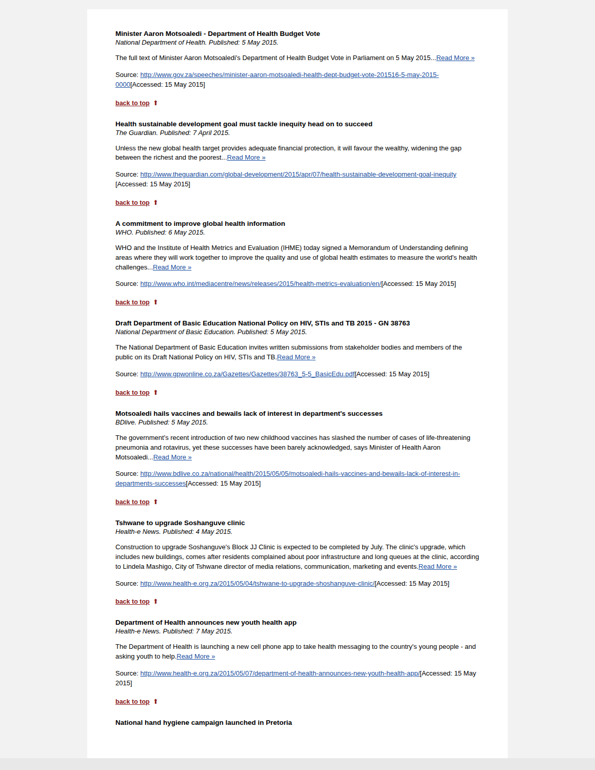Minister Aaron Motsoaledi - Department of Health Budget Vote
National Department of Health. Published: 5 May 2015.
The full text of Minister Aaron Motsoaledi's Department of Health Budget Vote in Parliament on 5 May 2015...Read More »
Source: http://www.gov.za/speeches/minister-aaron-motsoaledi-health-dept-budget-vote-201516-5-may-2015-0000[Accessed: 15 May 2015]
back to top ⬆
Health sustainable development goal must tackle inequity head on to succeed
The Guardian. Published: 7 April 2015.
Unless the new global health target provides adequate financial protection, it will favour the wealthy, widening the gap between the richest and the poorest...Read More »
Source: http://www.theguardian.com/global-development/2015/apr/07/health-sustainable-development-goal-inequity [Accessed: 15 May 2015]
back to top ⬆
A commitment to improve global health information
WHO. Published: 6 May 2015.
WHO and the Institute of Health Metrics and Evaluation (IHME) today signed a Memorandum of Understanding defining areas where they will work together to improve the quality and use of global health estimates to measure the world's health challenges...Read More »
Source: http://www.who.int/mediacentre/news/releases/2015/health-metrics-evaluation/en/[Accessed: 15 May 2015]
back to top ⬆
Draft Department of Basic Education National Policy on HIV, STIs and TB 2015 - GN 38763
National Department of Basic Education. Published: 5 May 2015.
The National Department of Basic Education invites written submissions from stakeholder bodies and members of the public on its Draft National Policy on HIV, STIs and TB.Read More »
Source: http://www.gpwonline.co.za/Gazettes/Gazettes/38763_5-5_BasicEdu.pdf[Accessed: 15 May 2015]
back to top ⬆
Motsoaledi hails vaccines and bewails lack of interest in department's successes
BDlive. Published: 5 May 2015.
The government's recent introduction of two new childhood vaccines has slashed the number of cases of life-threatening pneumonia and rotavirus, yet these successes have been barely acknowledged, says Minister of Health Aaron Motsoaledi...Read More »
Source: http://www.bdlive.co.za/national/health/2015/05/05/motsoaledi-hails-vaccines-and-bewails-lack-of-interest-in-departments-successes[Accessed: 15 May 2015]
back to top ⬆
Tshwane to upgrade Soshanguve clinic
Health-e News. Published: 4 May 2015.
Construction to upgrade Soshanguve's Block JJ Clinic is expected to be completed by July. The clinic's upgrade, which includes new buildings, comes after residents complained about poor infrastructure and long queues at the clinic, according to Lindela Mashigo, City of Tshwane director of media relations, communication, marketing and events.Read More »
Source: http://www.health-e.org.za/2015/05/04/tshwane-to-upgrade-shoshanguve-clinic/[Accessed: 15 May 2015]
back to top ⬆
Department of Health announces new youth health app
Health-e News. Published: 7 May 2015.
The Department of Health is launching a new cell phone app to take health messaging to the country's young people - and asking youth to help.Read More »
Source: http://www.health-e.org.za/2015/05/07/department-of-health-announces-new-youth-health-app/[Accessed: 15 May 2015]
back to top ⬆
National hand hygiene campaign launched in Pretoria